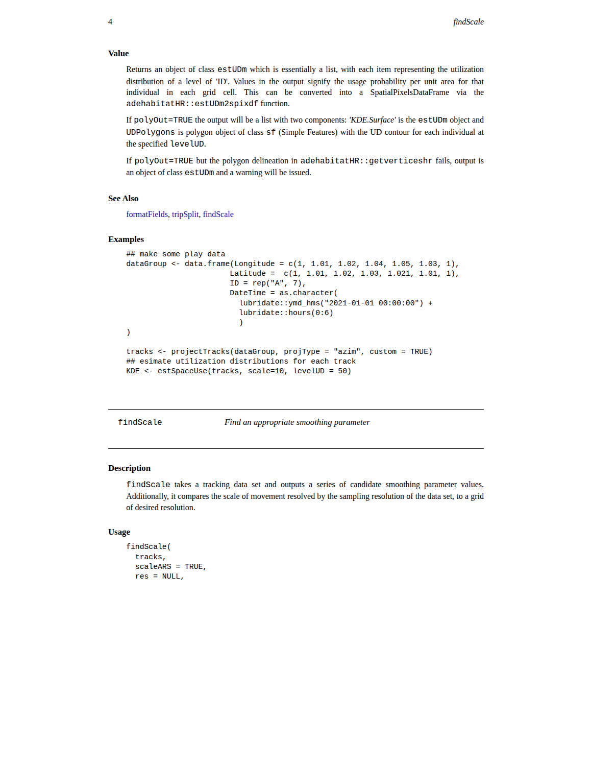4 findScale
Value
Returns an object of class estUDm which is essentially a list, with each item representing the utilization distribution of a level of 'ID'. Values in the output signify the usage probability per unit area for that individual in each grid cell. This can be converted into a SpatialPixelsDataFrame via the adehabitatHR::estUDm2spixdf function.
If polyOut=TRUE the output will be a list with two components: 'KDE.Surface' is the estUDm object and UDPolygons is polygon object of class sf (Simple Features) with the UD contour for each individual at the specified levelUD.
If polyOut=TRUE but the polygon delineation in adehabitatHR::getverticeshr fails, output is an object of class estUDm and a warning will be issued.
See Also
formatFields, tripSplit, findScale
Examples
## make some play data
dataGroup <- data.frame(Longitude = c(1, 1.01, 1.02, 1.04, 1.05, 1.03, 1),
                       Latitude =  c(1, 1.01, 1.02, 1.03, 1.021, 1.01, 1),
                       ID = rep("A", 7),
                       DateTime = as.character(
                         lubridate::ymd_hms("2021-01-01 00:00:00") +
                         lubridate::hours(0:6)
                         )
)

tracks <- projectTracks(dataGroup, projType = "azim", custom = TRUE)
## esimate utilization distributions for each track
KDE <- estSpaceUse(tracks, scale=10, levelUD = 50)
findScale Find an appropriate smoothing parameter
Description
findScale takes a tracking data set and outputs a series of candidate smoothing parameter values. Additionally, it compares the scale of movement resolved by the sampling resolution of the data set, to a grid of desired resolution.
Usage
findScale(
  tracks,
  scaleARS = TRUE,
  res = NULL,